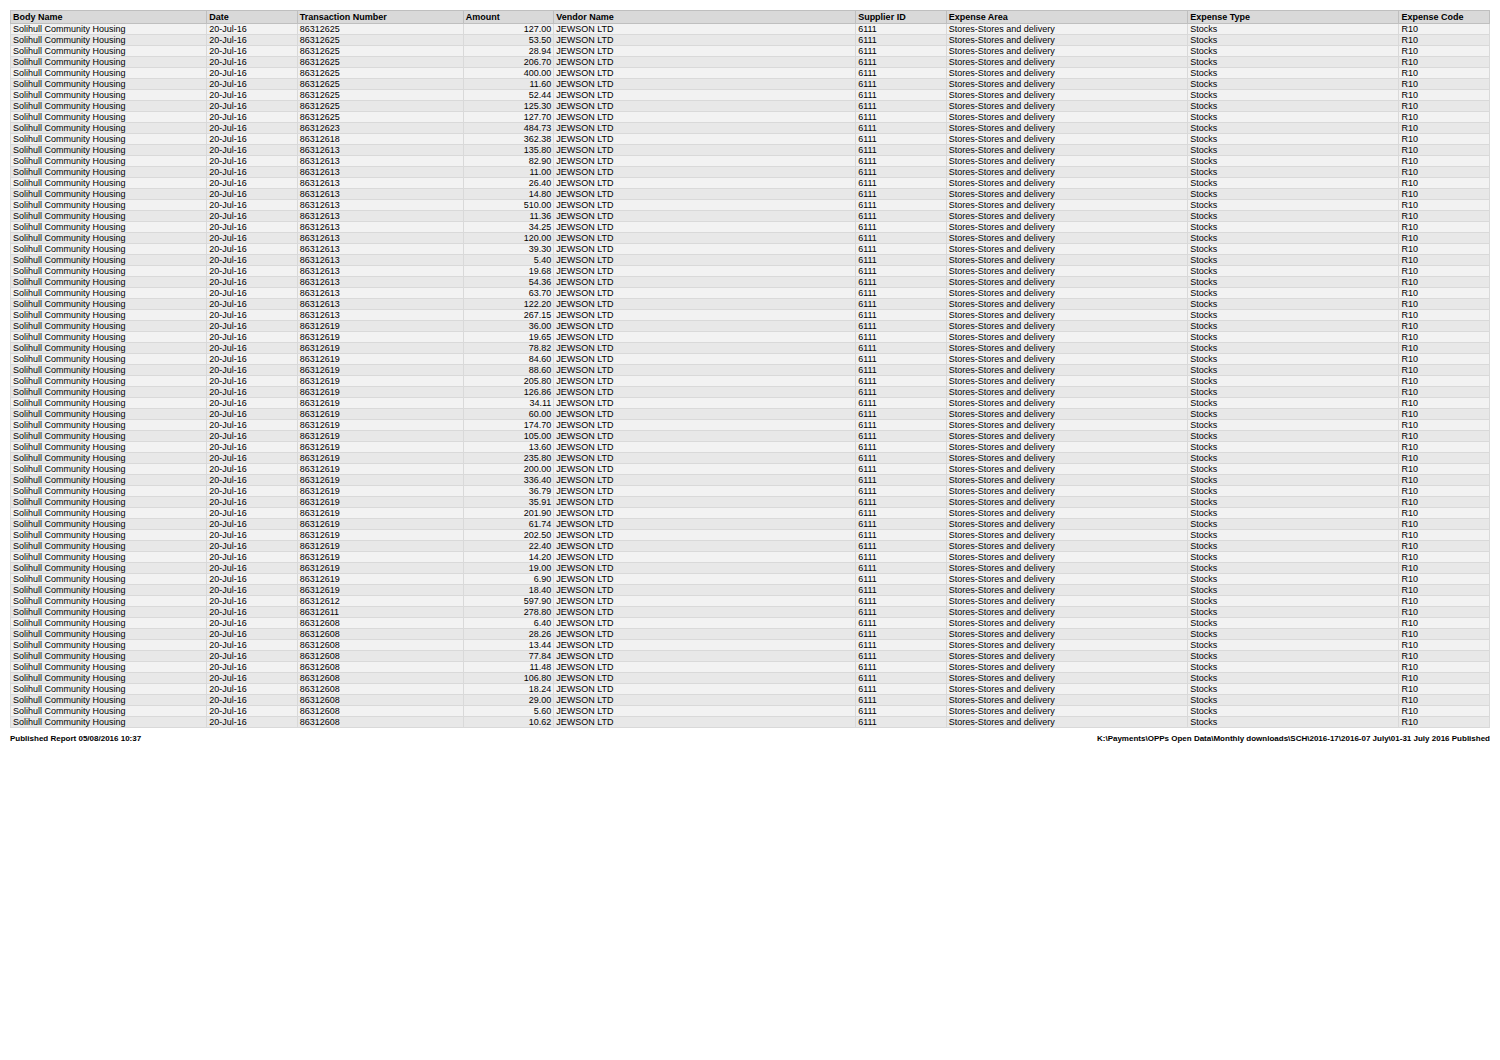| Body Name | Date | Transaction Number | Amount | Vendor Name | Supplier ID | Expense Area | Expense Type | Expense Code |
| --- | --- | --- | --- | --- | --- | --- | --- | --- |
| Solihull Community Housing | 20-Jul-16 | 86312625 | 127.00 | JEWSON LTD | 6111 | Stores-Stores and delivery | Stocks | R10 |
| Solihull Community Housing | 20-Jul-16 | 86312625 | 53.50 | JEWSON LTD | 6111 | Stores-Stores and delivery | Stocks | R10 |
| Solihull Community Housing | 20-Jul-16 | 86312625 | 28.94 | JEWSON LTD | 6111 | Stores-Stores and delivery | Stocks | R10 |
| Solihull Community Housing | 20-Jul-16 | 86312625 | 206.70 | JEWSON LTD | 6111 | Stores-Stores and delivery | Stocks | R10 |
| Solihull Community Housing | 20-Jul-16 | 86312625 | 400.00 | JEWSON LTD | 6111 | Stores-Stores and delivery | Stocks | R10 |
| Solihull Community Housing | 20-Jul-16 | 86312625 | 11.60 | JEWSON LTD | 6111 | Stores-Stores and delivery | Stocks | R10 |
| Solihull Community Housing | 20-Jul-16 | 86312625 | 52.44 | JEWSON LTD | 6111 | Stores-Stores and delivery | Stocks | R10 |
| Solihull Community Housing | 20-Jul-16 | 86312625 | 125.30 | JEWSON LTD | 6111 | Stores-Stores and delivery | Stocks | R10 |
| Solihull Community Housing | 20-Jul-16 | 86312625 | 127.70 | JEWSON LTD | 6111 | Stores-Stores and delivery | Stocks | R10 |
| Solihull Community Housing | 20-Jul-16 | 86312623 | 484.73 | JEWSON LTD | 6111 | Stores-Stores and delivery | Stocks | R10 |
| Solihull Community Housing | 20-Jul-16 | 86312618 | 362.38 | JEWSON LTD | 6111 | Stores-Stores and delivery | Stocks | R10 |
| Solihull Community Housing | 20-Jul-16 | 86312613 | 135.80 | JEWSON LTD | 6111 | Stores-Stores and delivery | Stocks | R10 |
| Solihull Community Housing | 20-Jul-16 | 86312613 | 82.90 | JEWSON LTD | 6111 | Stores-Stores and delivery | Stocks | R10 |
| Solihull Community Housing | 20-Jul-16 | 86312613 | 11.00 | JEWSON LTD | 6111 | Stores-Stores and delivery | Stocks | R10 |
| Solihull Community Housing | 20-Jul-16 | 86312613 | 26.40 | JEWSON LTD | 6111 | Stores-Stores and delivery | Stocks | R10 |
| Solihull Community Housing | 20-Jul-16 | 86312613 | 14.80 | JEWSON LTD | 6111 | Stores-Stores and delivery | Stocks | R10 |
| Solihull Community Housing | 20-Jul-16 | 86312613 | 510.00 | JEWSON LTD | 6111 | Stores-Stores and delivery | Stocks | R10 |
| Solihull Community Housing | 20-Jul-16 | 86312613 | 11.36 | JEWSON LTD | 6111 | Stores-Stores and delivery | Stocks | R10 |
| Solihull Community Housing | 20-Jul-16 | 86312613 | 34.25 | JEWSON LTD | 6111 | Stores-Stores and delivery | Stocks | R10 |
| Solihull Community Housing | 20-Jul-16 | 86312613 | 120.00 | JEWSON LTD | 6111 | Stores-Stores and delivery | Stocks | R10 |
| Solihull Community Housing | 20-Jul-16 | 86312613 | 39.30 | JEWSON LTD | 6111 | Stores-Stores and delivery | Stocks | R10 |
| Solihull Community Housing | 20-Jul-16 | 86312613 | 5.40 | JEWSON LTD | 6111 | Stores-Stores and delivery | Stocks | R10 |
| Solihull Community Housing | 20-Jul-16 | 86312613 | 19.68 | JEWSON LTD | 6111 | Stores-Stores and delivery | Stocks | R10 |
| Solihull Community Housing | 20-Jul-16 | 86312613 | 54.36 | JEWSON LTD | 6111 | Stores-Stores and delivery | Stocks | R10 |
| Solihull Community Housing | 20-Jul-16 | 86312613 | 63.70 | JEWSON LTD | 6111 | Stores-Stores and delivery | Stocks | R10 |
| Solihull Community Housing | 20-Jul-16 | 86312613 | 122.20 | JEWSON LTD | 6111 | Stores-Stores and delivery | Stocks | R10 |
| Solihull Community Housing | 20-Jul-16 | 86312613 | 267.15 | JEWSON LTD | 6111 | Stores-Stores and delivery | Stocks | R10 |
| Solihull Community Housing | 20-Jul-16 | 86312619 | 36.00 | JEWSON LTD | 6111 | Stores-Stores and delivery | Stocks | R10 |
| Solihull Community Housing | 20-Jul-16 | 86312619 | 19.65 | JEWSON LTD | 6111 | Stores-Stores and delivery | Stocks | R10 |
| Solihull Community Housing | 20-Jul-16 | 86312619 | 78.82 | JEWSON LTD | 6111 | Stores-Stores and delivery | Stocks | R10 |
| Solihull Community Housing | 20-Jul-16 | 86312619 | 84.60 | JEWSON LTD | 6111 | Stores-Stores and delivery | Stocks | R10 |
| Solihull Community Housing | 20-Jul-16 | 86312619 | 88.60 | JEWSON LTD | 6111 | Stores-Stores and delivery | Stocks | R10 |
| Solihull Community Housing | 20-Jul-16 | 86312619 | 205.80 | JEWSON LTD | 6111 | Stores-Stores and delivery | Stocks | R10 |
| Solihull Community Housing | 20-Jul-16 | 86312619 | 126.86 | JEWSON LTD | 6111 | Stores-Stores and delivery | Stocks | R10 |
| Solihull Community Housing | 20-Jul-16 | 86312619 | 34.11 | JEWSON LTD | 6111 | Stores-Stores and delivery | Stocks | R10 |
| Solihull Community Housing | 20-Jul-16 | 86312619 | 60.00 | JEWSON LTD | 6111 | Stores-Stores and delivery | Stocks | R10 |
| Solihull Community Housing | 20-Jul-16 | 86312619 | 174.70 | JEWSON LTD | 6111 | Stores-Stores and delivery | Stocks | R10 |
| Solihull Community Housing | 20-Jul-16 | 86312619 | 105.00 | JEWSON LTD | 6111 | Stores-Stores and delivery | Stocks | R10 |
| Solihull Community Housing | 20-Jul-16 | 86312619 | 13.60 | JEWSON LTD | 6111 | Stores-Stores and delivery | Stocks | R10 |
| Solihull Community Housing | 20-Jul-16 | 86312619 | 235.80 | JEWSON LTD | 6111 | Stores-Stores and delivery | Stocks | R10 |
| Solihull Community Housing | 20-Jul-16 | 86312619 | 200.00 | JEWSON LTD | 6111 | Stores-Stores and delivery | Stocks | R10 |
| Solihull Community Housing | 20-Jul-16 | 86312619 | 336.40 | JEWSON LTD | 6111 | Stores-Stores and delivery | Stocks | R10 |
| Solihull Community Housing | 20-Jul-16 | 86312619 | 36.79 | JEWSON LTD | 6111 | Stores-Stores and delivery | Stocks | R10 |
| Solihull Community Housing | 20-Jul-16 | 86312619 | 35.91 | JEWSON LTD | 6111 | Stores-Stores and delivery | Stocks | R10 |
| Solihull Community Housing | 20-Jul-16 | 86312619 | 201.90 | JEWSON LTD | 6111 | Stores-Stores and delivery | Stocks | R10 |
| Solihull Community Housing | 20-Jul-16 | 86312619 | 61.74 | JEWSON LTD | 6111 | Stores-Stores and delivery | Stocks | R10 |
| Solihull Community Housing | 20-Jul-16 | 86312619 | 202.50 | JEWSON LTD | 6111 | Stores-Stores and delivery | Stocks | R10 |
| Solihull Community Housing | 20-Jul-16 | 86312619 | 22.40 | JEWSON LTD | 6111 | Stores-Stores and delivery | Stocks | R10 |
| Solihull Community Housing | 20-Jul-16 | 86312619 | 14.20 | JEWSON LTD | 6111 | Stores-Stores and delivery | Stocks | R10 |
| Solihull Community Housing | 20-Jul-16 | 86312619 | 19.00 | JEWSON LTD | 6111 | Stores-Stores and delivery | Stocks | R10 |
| Solihull Community Housing | 20-Jul-16 | 86312619 | 6.90 | JEWSON LTD | 6111 | Stores-Stores and delivery | Stocks | R10 |
| Solihull Community Housing | 20-Jul-16 | 86312619 | 18.40 | JEWSON LTD | 6111 | Stores-Stores and delivery | Stocks | R10 |
| Solihull Community Housing | 20-Jul-16 | 86312612 | 597.90 | JEWSON LTD | 6111 | Stores-Stores and delivery | Stocks | R10 |
| Solihull Community Housing | 20-Jul-16 | 86312611 | 278.80 | JEWSON LTD | 6111 | Stores-Stores and delivery | Stocks | R10 |
| Solihull Community Housing | 20-Jul-16 | 86312608 | 6.40 | JEWSON LTD | 6111 | Stores-Stores and delivery | Stocks | R10 |
| Solihull Community Housing | 20-Jul-16 | 86312608 | 28.26 | JEWSON LTD | 6111 | Stores-Stores and delivery | Stocks | R10 |
| Solihull Community Housing | 20-Jul-16 | 86312608 | 13.44 | JEWSON LTD | 6111 | Stores-Stores and delivery | Stocks | R10 |
| Solihull Community Housing | 20-Jul-16 | 86312608 | 77.84 | JEWSON LTD | 6111 | Stores-Stores and delivery | Stocks | R10 |
| Solihull Community Housing | 20-Jul-16 | 86312608 | 11.48 | JEWSON LTD | 6111 | Stores-Stores and delivery | Stocks | R10 |
| Solihull Community Housing | 20-Jul-16 | 86312608 | 106.80 | JEWSON LTD | 6111 | Stores-Stores and delivery | Stocks | R10 |
| Solihull Community Housing | 20-Jul-16 | 86312608 | 18.24 | JEWSON LTD | 6111 | Stores-Stores and delivery | Stocks | R10 |
| Solihull Community Housing | 20-Jul-16 | 86312608 | 29.00 | JEWSON LTD | 6111 | Stores-Stores and delivery | Stocks | R10 |
| Solihull Community Housing | 20-Jul-16 | 86312608 | 5.60 | JEWSON LTD | 6111 | Stores-Stores and delivery | Stocks | R10 |
| Solihull Community Housing | 20-Jul-16 | 86312608 | 10.62 | JEWSON LTD | 6111 | Stores-Stores and delivery | Stocks | R10 |
Published Report 05/08/2016 10:37 K:\Payments\OPPs Open Data\Monthly downloads\SCH\2016-17\2016-07 July\01-31 July 2016 Published